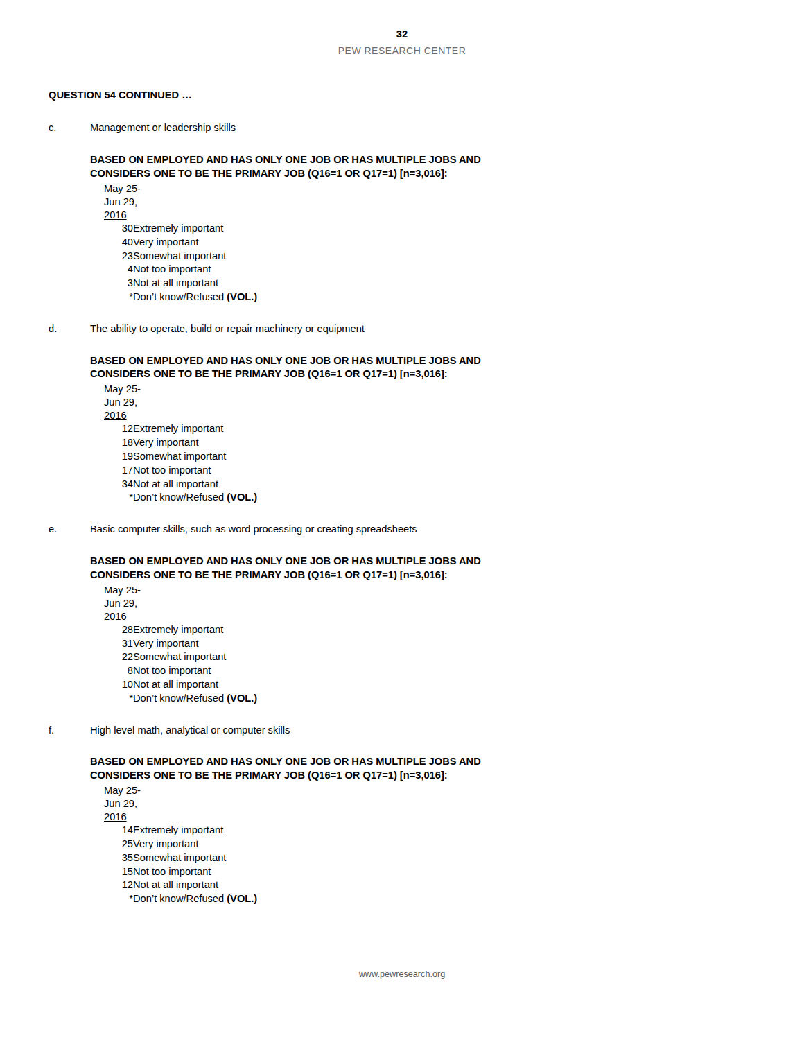32
PEW RESEARCH CENTER
QUESTION 54 CONTINUED …
c. Management or leadership skills
BASED ON EMPLOYED AND HAS ONLY ONE JOB OR HAS MULTIPLE JOBS AND CONSIDERS ONE TO BE THE PRIMARY JOB (Q16=1 OR Q17=1) [n=3,016]:
May 25- Jun 29, 2016
| 30 | Extremely important |
| 40 | Very important |
| 23 | Somewhat important |
| 4 | Not too important |
| 3 | Not at all important |
| * | Don’t know/Refused (VOL.) |
d. The ability to operate, build or repair machinery or equipment
BASED ON EMPLOYED AND HAS ONLY ONE JOB OR HAS MULTIPLE JOBS AND CONSIDERS ONE TO BE THE PRIMARY JOB (Q16=1 OR Q17=1) [n=3,016]:
May 25- Jun 29, 2016
| 12 | Extremely important |
| 18 | Very important |
| 19 | Somewhat important |
| 17 | Not too important |
| 34 | Not at all important |
| * | Don’t know/Refused (VOL.) |
e. Basic computer skills, such as word processing or creating spreadsheets
BASED ON EMPLOYED AND HAS ONLY ONE JOB OR HAS MULTIPLE JOBS AND CONSIDERS ONE TO BE THE PRIMARY JOB (Q16=1 OR Q17=1) [n=3,016]:
May 25- Jun 29, 2016
| 28 | Extremely important |
| 31 | Very important |
| 22 | Somewhat important |
| 8 | Not too important |
| 10 | Not at all important |
| * | Don’t know/Refused (VOL.) |
f. High level math, analytical or computer skills
BASED ON EMPLOYED AND HAS ONLY ONE JOB OR HAS MULTIPLE JOBS AND CONSIDERS ONE TO BE THE PRIMARY JOB (Q16=1 OR Q17=1) [n=3,016]:
May 25- Jun 29, 2016
| 14 | Extremely important |
| 25 | Very important |
| 35 | Somewhat important |
| 15 | Not too important |
| 12 | Not at all important |
| * | Don’t know/Refused (VOL.) |
www.pewresearch.org